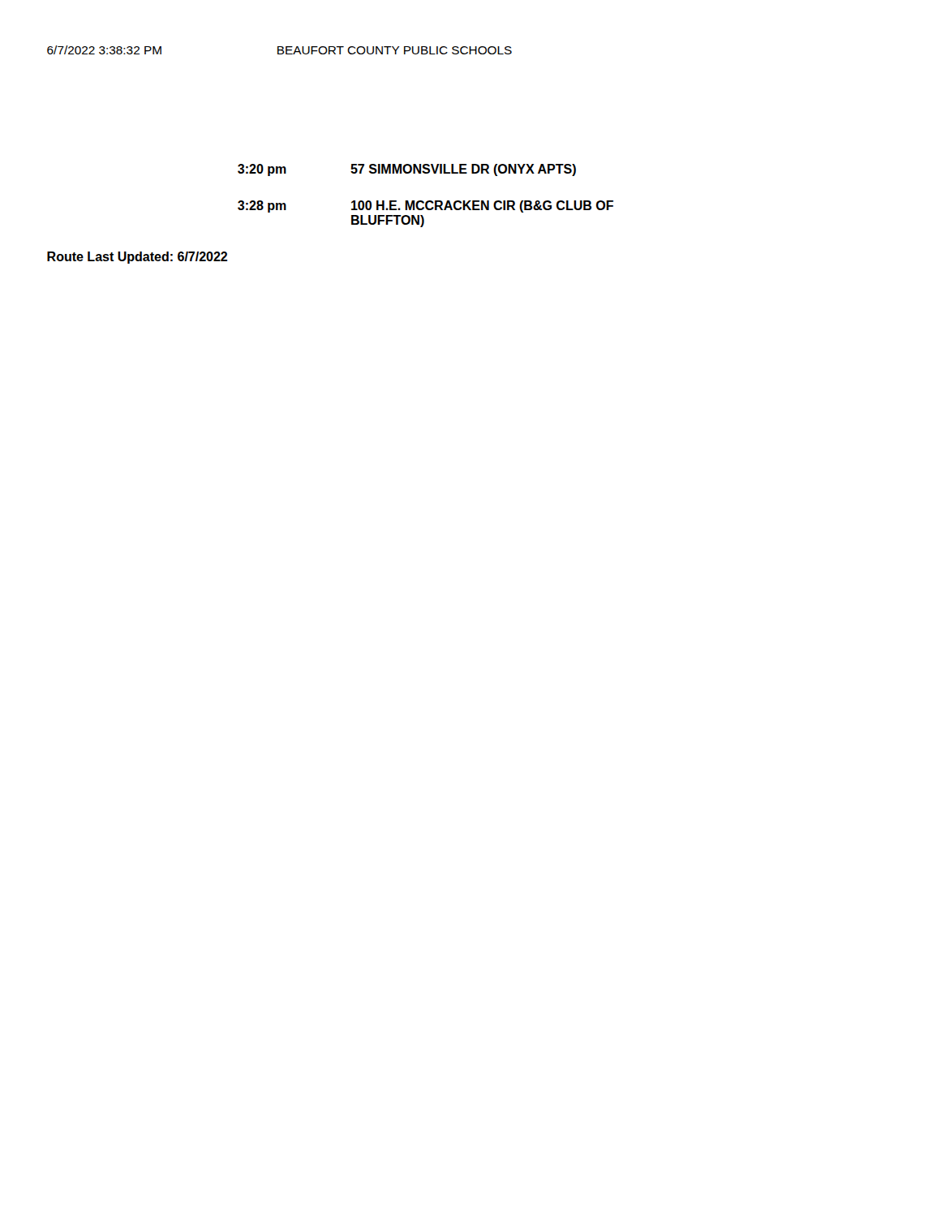6/7/2022 3:38:32 PM
BEAUFORT COUNTY PUBLIC SCHOOLS
3:20 pm
57 SIMMONSVILLE DR (ONYX APTS)
3:28 pm
100 H.E. MCCRACKEN CIR (B&G CLUB OF BLUFFTON)
Route Last Updated: 6/7/2022